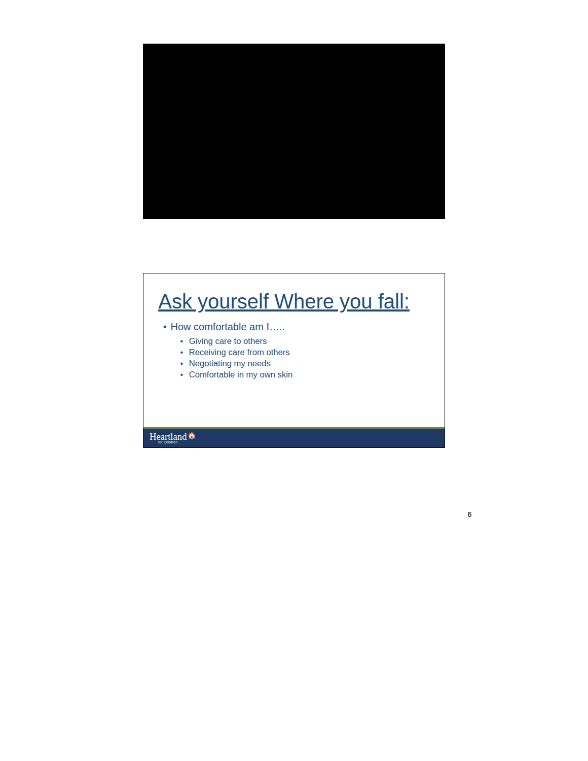Ask yourself Where you fall:
How comfortable am I…..
Giving care to others
Receiving care from others
Negotiating my needs
Comfortable in my own skin
Heartland🏠for Children
6